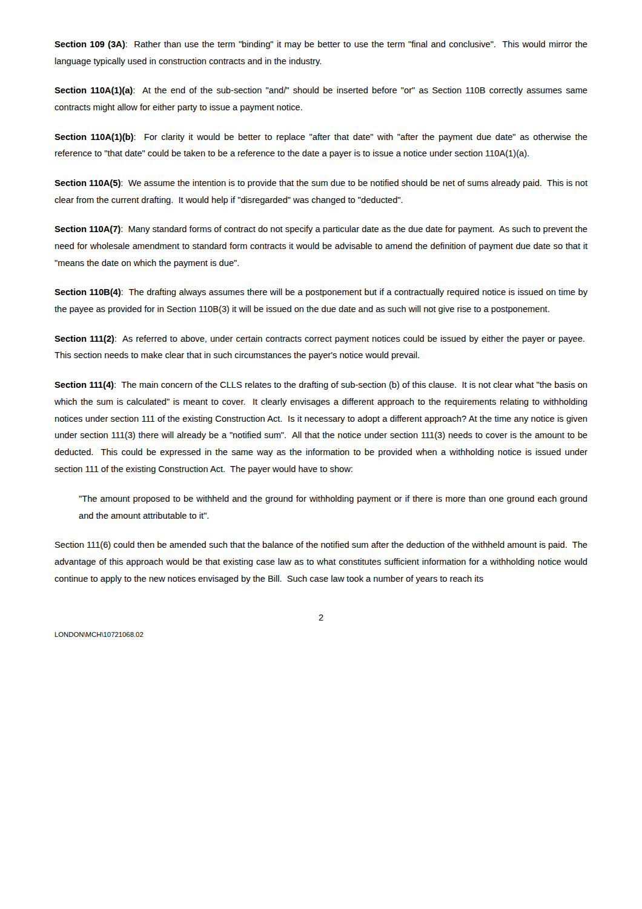Section 109 (3A): Rather than use the term "binding" it may be better to use the term "final and conclusive". This would mirror the language typically used in construction contracts and in the industry.
Section 110A(1)(a): At the end of the sub-section "and/" should be inserted before "or" as Section 110B correctly assumes same contracts might allow for either party to issue a payment notice.
Section 110A(1)(b): For clarity it would be better to replace "after that date" with "after the payment due date" as otherwise the reference to "that date" could be taken to be a reference to the date a payer is to issue a notice under section 110A(1)(a).
Section 110A(5): We assume the intention is to provide that the sum due to be notified should be net of sums already paid. This is not clear from the current drafting. It would help if "disregarded" was changed to "deducted".
Section 110A(7): Many standard forms of contract do not specify a particular date as the due date for payment. As such to prevent the need for wholesale amendment to standard form contracts it would be advisable to amend the definition of payment due date so that it "means the date on which the payment is due".
Section 110B(4): The drafting always assumes there will be a postponement but if a contractually required notice is issued on time by the payee as provided for in Section 110B(3) it will be issued on the due date and as such will not give rise to a postponement.
Section 111(2): As referred to above, under certain contracts correct payment notices could be issued by either the payer or payee. This section needs to make clear that in such circumstances the payer's notice would prevail.
Section 111(4): The main concern of the CLLS relates to the drafting of sub-section (b) of this clause. It is not clear what "the basis on which the sum is calculated" is meant to cover. It clearly envisages a different approach to the requirements relating to withholding notices under section 111 of the existing Construction Act. Is it necessary to adopt a different approach? At the time any notice is given under section 111(3) there will already be a "notified sum". All that the notice under section 111(3) needs to cover is the amount to be deducted. This could be expressed in the same way as the information to be provided when a withholding notice is issued under section 111 of the existing Construction Act. The payer would have to show:
"The amount proposed to be withheld and the ground for withholding payment or if there is more than one ground each ground and the amount attributable to it".
Section 111(6) could then be amended such that the balance of the notified sum after the deduction of the withheld amount is paid. The advantage of this approach would be that existing case law as to what constitutes sufficient information for a withholding notice would continue to apply to the new notices envisaged by the Bill. Such case law took a number of years to reach its
2
LONDON\MCH\10721068.02